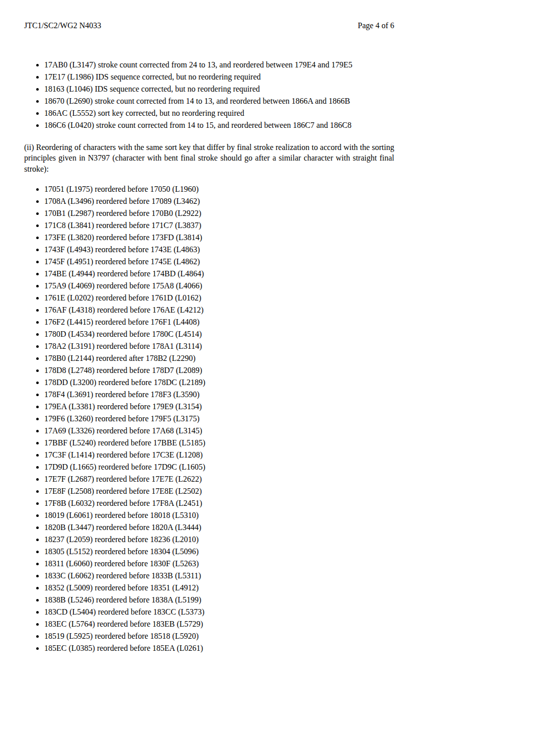JTC1/SC2/WG2 N4033 Page 4 of 6
17AB0 (L3147) stroke count corrected from 24 to 13, and reordered between 179E4 and 179E5
17E17 (L1986) IDS sequence corrected, but no reordering required
18163 (L1046) IDS sequence corrected, but no reordering required
18670 (L2690) stroke count corrected from 14 to 13, and reordered between 1866A and 1866B
186AC (L5552) sort key corrected, but no reordering required
186C6 (L0420) stroke count corrected from 14 to 15, and reordered between 186C7 and 186C8
(ii) Reordering of characters with the same sort key that differ by final stroke realization to accord with the sorting principles given in N3797 (character with bent final stroke should go after a similar character with straight final stroke):
17051 (L1975) reordered before 17050 (L1960)
1708A (L3496) reordered before 17089 (L3462)
170B1 (L2987) reordered before 170B0 (L2922)
171C8 (L3841) reordered before 171C7 (L3837)
173FE (L3820) reordered before 173FD (L3814)
1743F (L4943) reordered before 1743E (L4863)
1745F (L4951) reordered before 1745E (L4862)
174BE (L4944) reordered before 174BD (L4864)
175A9 (L4069) reordered before 175A8 (L4066)
1761E (L0202) reordered before 1761D (L0162)
176AF (L4318) reordered before 176AE (L4212)
176F2 (L4415) reordered before 176F1 (L4408)
1780D (L4534) reordered before 1780C (L4514)
178A2 (L3191) reordered before 178A1 (L3114)
178B0 (L2144) reordered after 178B2 (L2290)
178D8 (L2748) reordered before 178D7 (L2089)
178DD (L3200) reordered before 178DC (L2189)
178F4 (L3691) reordered before 178F3 (L3590)
179EA (L3381) reordered before 179E9 (L3154)
179F6 (L3260) reordered before 179F5 (L3175)
17A69 (L3326) reordered before 17A68 (L3145)
17BBF (L5240) reordered before 17BBE (L5185)
17C3F (L1414) reordered before 17C3E (L1208)
17D9D (L1665) reordered before 17D9C (L1605)
17E7F (L2687) reordered before 17E7E (L2622)
17E8F (L2508) reordered before 17E8E (L2502)
17F8B (L6032) reordered before 17F8A (L2451)
18019 (L6061) reordered before 18018 (L5310)
1820B (L3447) reordered before 1820A (L3444)
18237 (L2059) reordered before 18236 (L2010)
18305 (L5152) reordered before 18304 (L5096)
18311 (L6060) reordered before 1830F (L5263)
1833C (L6062) reordered before 1833B (L5311)
18352 (L5009) reordered before 18351 (L4912)
1838B (L5246) reordered before 1838A (L5199)
183CD (L5404) reordered before 183CC (L5373)
183EC (L5764) reordered before 183EB (L5729)
18519 (L5925) reordered before 18518 (L5920)
185EC (L0385) reordered before 185EA (L0261)